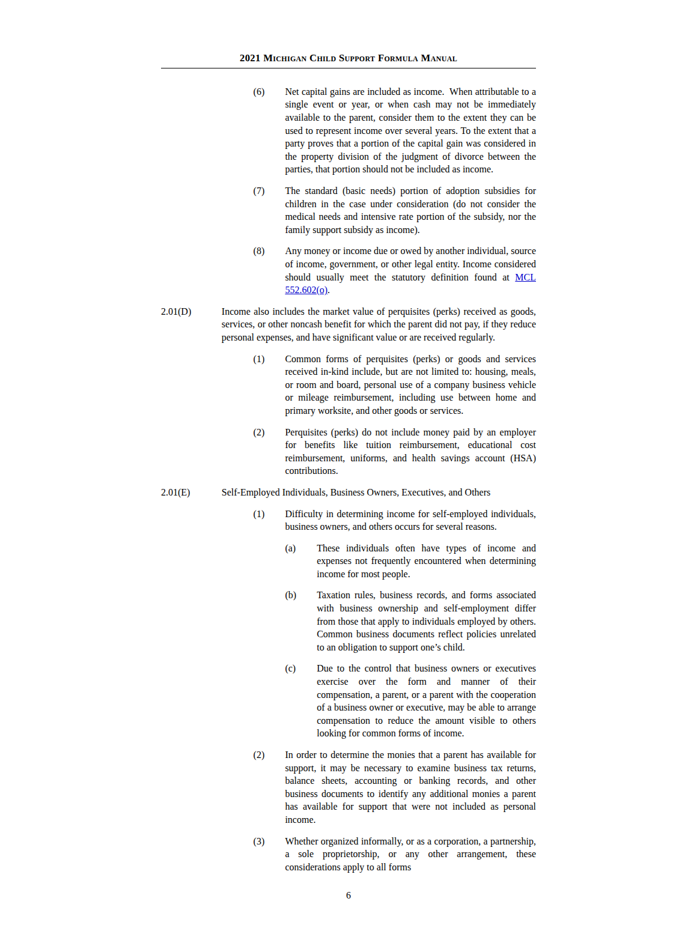2021 Michigan Child Support Formula Manual
(6)
Net capital gains are included as income. When attributable to a single event or year, or when cash may not be immediately available to the parent, consider them to the extent they can be used to represent income over several years. To the extent that a party proves that a portion of the capital gain was considered in the property division of the judgment of divorce between the parties, that portion should not be included as income.
(7)
The standard (basic needs) portion of adoption subsidies for children in the case under consideration (do not consider the medical needs and intensive rate portion of the subsidy, nor the family support subsidy as income).
(8)
Any money or income due or owed by another individual, source of income, government, or other legal entity. Income considered should usually meet the statutory definition found at MCL 552.602(o).
2.01(D)
Income also includes the market value of perquisites (perks) received as goods, services, or other noncash benefit for which the parent did not pay, if they reduce personal expenses, and have significant value or are received regularly.
(1)
Common forms of perquisites (perks) or goods and services received in-kind include, but are not limited to: housing, meals, or room and board, personal use of a company business vehicle or mileage reimbursement, including use between home and primary worksite, and other goods or services.
(2)
Perquisites (perks) do not include money paid by an employer for benefits like tuition reimbursement, educational cost reimbursement, uniforms, and health savings account (HSA) contributions.
2.01(E)
Self-Employed Individuals, Business Owners, Executives, and Others
(1)
Difficulty in determining income for self-employed individuals, business owners, and others occurs for several reasons.
(a)
These individuals often have types of income and expenses not frequently encountered when determining income for most people.
(b)
Taxation rules, business records, and forms associated with business ownership and self-employment differ from those that apply to individuals employed by others. Common business documents reflect policies unrelated to an obligation to support one’s child.
(c)
Due to the control that business owners or executives exercise over the form and manner of their compensation, a parent, or a parent with the cooperation of a business owner or executive, may be able to arrange compensation to reduce the amount visible to others looking for common forms of income.
(2)
In order to determine the monies that a parent has available for support, it may be necessary to examine business tax returns, balance sheets, accounting or banking records, and other business documents to identify any additional monies a parent has available for support that were not included as personal income.
(3)
Whether organized informally, or as a corporation, a partnership, a sole proprietorship, or any other arrangement, these considerations apply to all forms
6